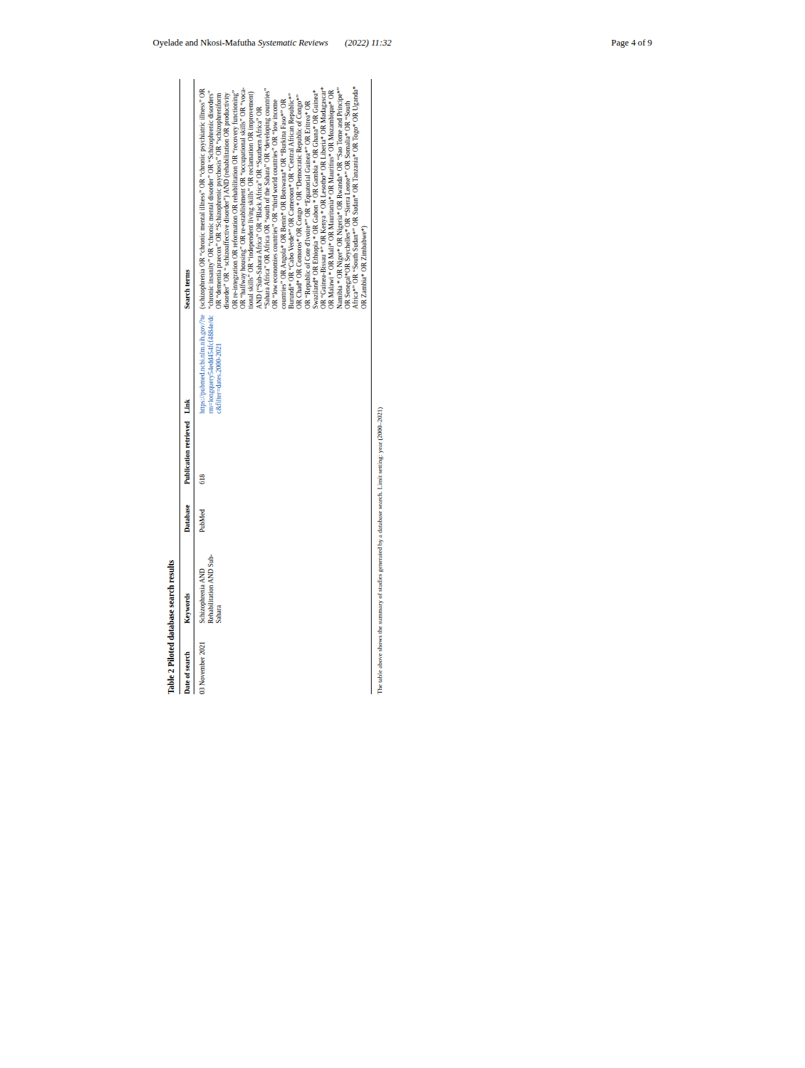Oyelade and Nkosi-Mafutha Systematic Reviews (2022) 11:32
Page 4 of 9
Table 2 Piloted database search results
| Date of search | Keywords | Database | Publication retrieved | Link | Search terms |
| --- | --- | --- | --- | --- | --- |
| 03 November 2021 | Schizophrenia AND Rehabilitation AND Sub-Sahara | PubMed | 618 | https://pubmed.ncbi.nlm.nih.gov/?term=longquery54edd454fcf4884e/dcc&filter=dates.2000-2021 | (schizophrenia OR “chronic mental illness” OR “chronic psychiatric illness” OR “chronic insanity” OR “chronic mental disorder” OR “Schizophrenic disorders” OR “dementia praecox” OR “Schizophrenic psychosis” OR “schizophreniform disorder” OR “ schizoaffective disorder”) AND (rehabilitation OR productivity OR re-integration OR reformation OR rehabilitation OR “recovery functioning” OR “halfway housing” OR re-establishment OR “occupational skills” OR “vocational skills” OR “independent living skills” OR reclamation OR improvement) AND (“Sub-Sahara Africa” OR “Black Africa” OR “Southern Africa” OR “Sahara Africa” OR Africa OR “south of the Sahara” OR “developing countries” OR “low economies countries” OR “third world countries” OR “low income countries” OR Angola* OR Benin* OR Botswana* OR “Burkina Faso*” OR Burundi* OR “Cabo Verde*” OR Cameroon* OR “Central African Republic*” OR Chad* OR Comoros* OR Congo * OR “Democratic Republic of Congo*” OR “Republic of Cote d'Ivoire*” OR “Equatorial Guinea*” OR Eritrea* OR Swaziland* OR Ethiopia * OR Gabon * OR Gambia * OR Ghana* OR Guinea* OR “Guinea-Bissau *” OR Kenya * OR Lesotho* OR Liberia* OR Madagascar* OR Malawi * OR Mali* OR Mauritania* OR Mauritius* OR Mozambique* OR Namibia * OR Niger* OR Nigeria* OR Rwanda* OR “Sao Tome and Principe*” OR Senegal*OR Seychelles* OR “Sierra Leone*” OR Somalia* OR “South Africa*” OR “South Sudan*” OR Sudan* OR Tanzania* OR Togo* OR Uganda* OR Zambia* OR Zimbabwe*) |
The table above shows the summary of studies generated by a database search. Limit setting: year (2000–2021)